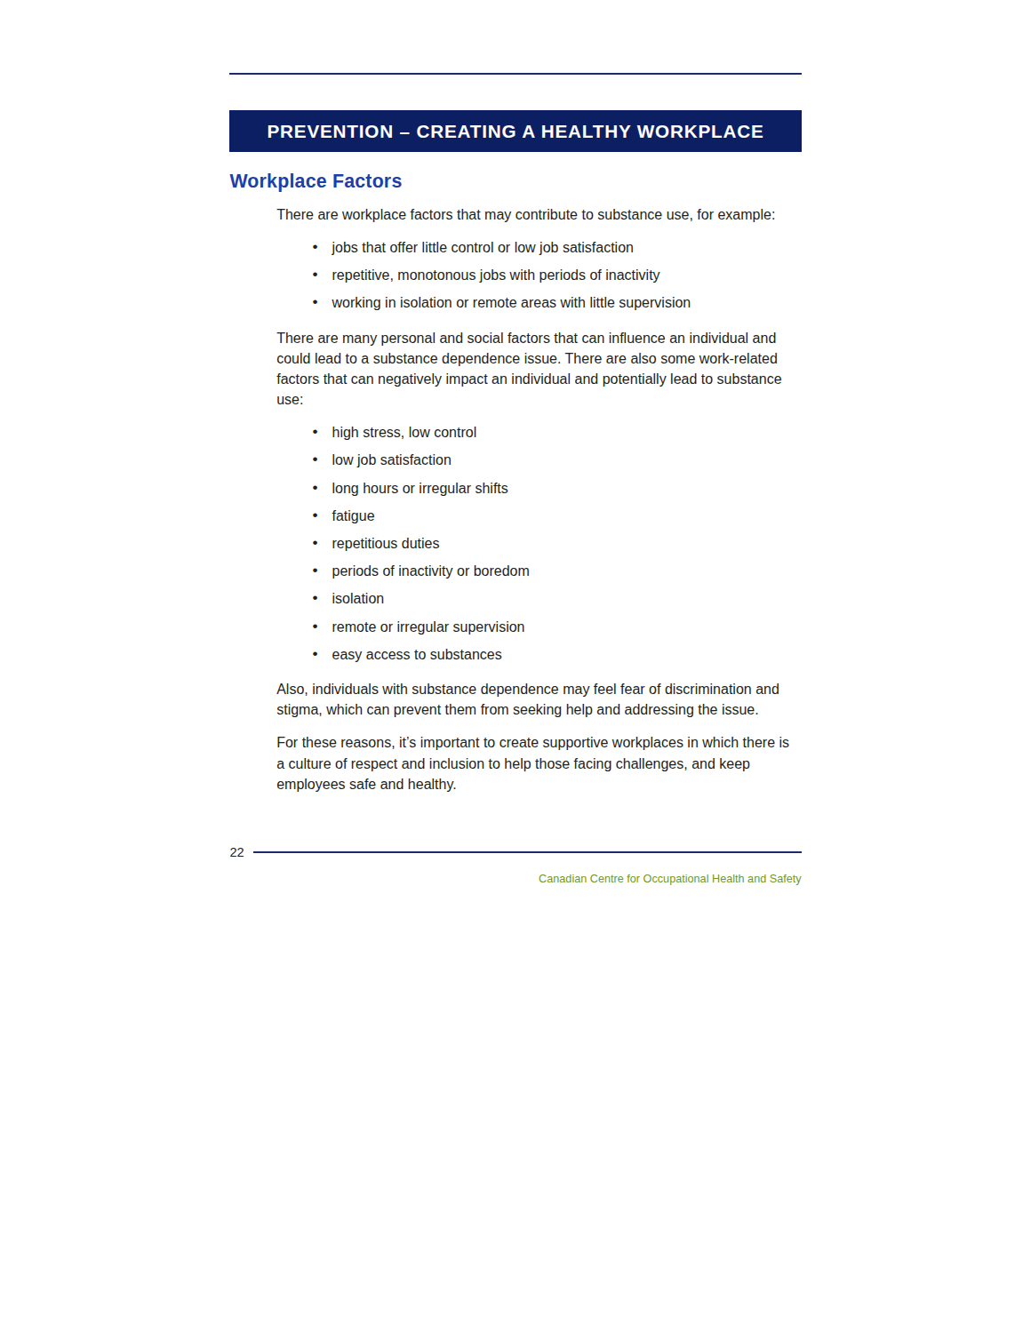Prevention – Creating a Healthy Workplace
Workplace Factors
There are workplace factors that may contribute to substance use, for example:
jobs that offer little control or low job satisfaction
repetitive, monotonous jobs with periods of inactivity
working in isolation or remote areas with little supervision
There are many personal and social factors that can influence an individual and could lead to a substance dependence issue. There are also some work-related factors that can negatively impact an individual and potentially lead to substance use:
high stress, low control
low job satisfaction
long hours or irregular shifts
fatigue
repetitious duties
periods of inactivity or boredom
isolation
remote or irregular supervision
easy access to substances
Also, individuals with substance dependence may feel fear of discrimination and stigma, which can prevent them from seeking help and addressing the issue.
For these reasons, it’s important to create supportive workplaces in which there is a culture of respect and inclusion to help those facing challenges, and keep employees safe and healthy.
22
Canadian Centre for Occupational Health and Safety